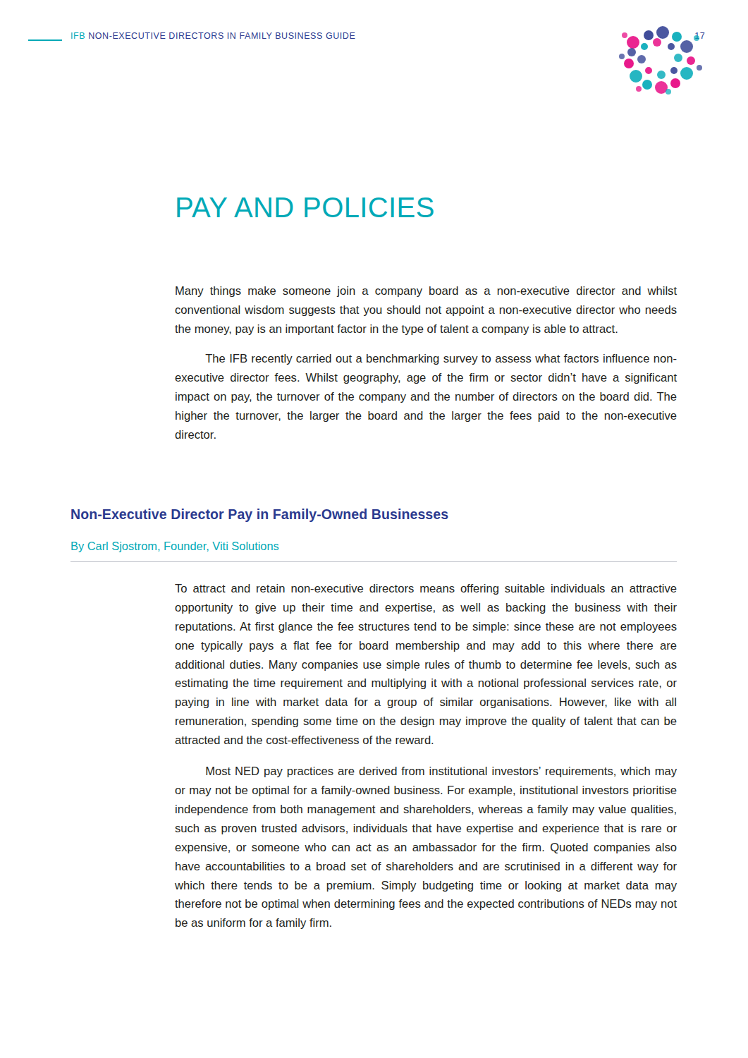IFB NON-EXECUTIVE DIRECTORS IN FAMILY BUSINESS GUIDE
17
PAY AND POLICIES
Many things make someone join a company board as a non-executive director and whilst conventional wisdom suggests that you should not appoint a non-executive director who needs the money, pay is an important factor in the type of talent a company is able to attract.
The IFB recently carried out a benchmarking survey to assess what factors influence non-executive director fees. Whilst geography, age of the firm or sector didn’t have a significant impact on pay, the turnover of the company and the number of directors on the board did. The higher the turnover, the larger the board and the larger the fees paid to the non-executive director.
Non-Executive Director Pay in Family-Owned Businesses
By Carl Sjostrom, Founder, Viti Solutions
To attract and retain non-executive directors means offering suitable individuals an attractive opportunity to give up their time and expertise, as well as backing the business with their reputations. At first glance the fee structures tend to be simple: since these are not employees one typically pays a flat fee for board membership and may add to this where there are additional duties. Many companies use simple rules of thumb to determine fee levels, such as estimating the time requirement and multiplying it with a notional professional services rate, or paying in line with market data for a group of similar organisations. However, like with all remuneration, spending some time on the design may improve the quality of talent that can be attracted and the cost-effectiveness of the reward.
Most NED pay practices are derived from institutional investors’ requirements, which may or may not be optimal for a family-owned business. For example, institutional investors prioritise independence from both management and shareholders, whereas a family may value qualities, such as proven trusted advisors, individuals that have expertise and experience that is rare or expensive, or someone who can act as an ambassador for the firm. Quoted companies also have accountabilities to a broad set of shareholders and are scrutinised in a different way for which there tends to be a premium. Simply budgeting time or looking at market data may therefore not be optimal when determining fees and the expected contributions of NEDs may not be as uniform for a family firm.